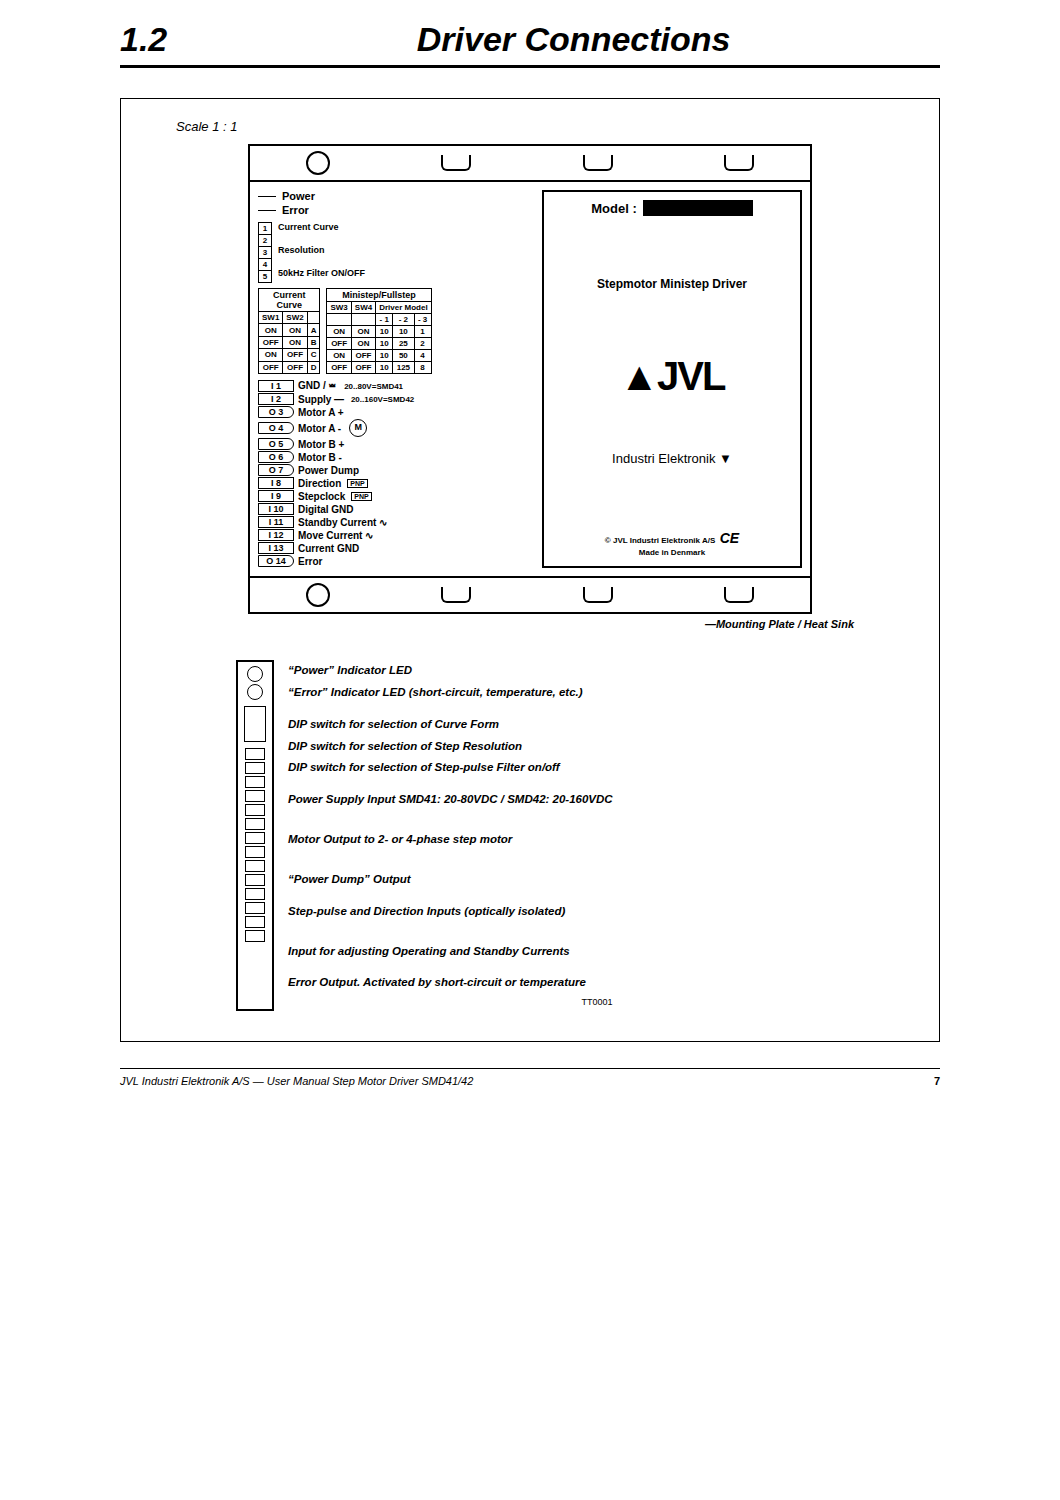1.2 Driver Connections
Scale 1 : 1
Power
Error
12345
Current Curve
Resolution
50kHz Filter ON/OFF
Current Curve
| SW1 | SW2 | |
| --- | --- | --- |
| ON | ON | A |
| OFF | ON | B |
| ON | OFF | C |
| OFF | OFF | D |
Ministep/Fullstep
| SW3 | SW4 | Driver Model |
| --- | --- | --- |
| | | - 1 | - 2 | - 3 |
| ON | ON | 10 | 10 | 1 |
| OFF | ON | 10 | 25 | 2 |
| ON | OFF | 10 | 50 | 4 |
| OFF | OFF | 10 | 125 | 8 |
I 1 GND / ⏕ 20..80V=SMD41
I 2 Supply — 20..160V=SMD42
O 3 Motor A +
O 4 Motor A -M
O 5 Motor B +
O 6 Motor B -
O 7 Power Dump
I 8 DirectionPNP
I 9 StepclockPNP
I 10 Digital GND
I 11 Standby Current ∿
I 12 Move Current ∿
I 13 Current GND
O 14 Error
Model :
Stepmotor Ministep Driver
▲JVL
Industri Elektronik ▼
© JVL Industri Elektronik A/S CE
Made in Denmark
—Mounting Plate / Heat Sink
“Power” Indicator LED
“Error” Indicator LED (short-circuit, temperature, etc.)
DIP switch for selection of Curve Form
DIP switch for selection of Step Resolution
DIP switch for selection of Step-pulse Filter on/off
Power Supply Input SMD41: 20-80VDC / SMD42: 20-160VDC
Motor Output to 2- or 4-phase step motor
“Power Dump” Output
Step-pulse and Direction Inputs (optically isolated)
Input for adjusting Operating and Standby Currents
Error Output. Activated by short-circuit or temperature
TT0001
JVL Industri Elektronik A/S — User Manual Step Motor Driver SMD41/42 7